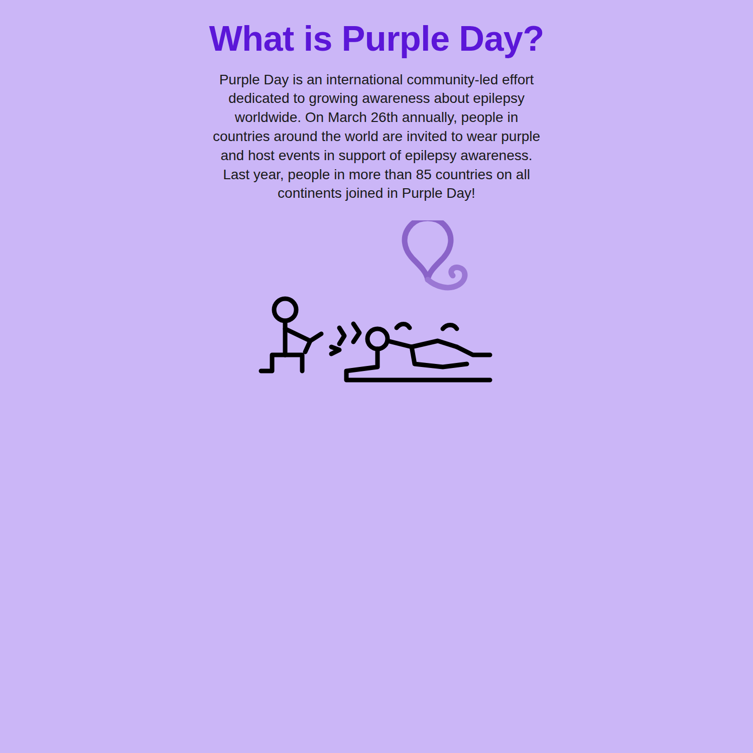What is Purple Day?
Purple Day is an international community-led effort dedicated to growing awareness about epilepsy worldwide. On March 26th annually, people in countries around the world are invited to wear purple and host events in support of epilepsy awareness. Last year, people in more than 85 countries on all continents joined in Purple Day!
Epilepsy awareness illustration A purple awareness ribbon above a line drawing of a person kneeling to help someone lying on the ground during a seizure.